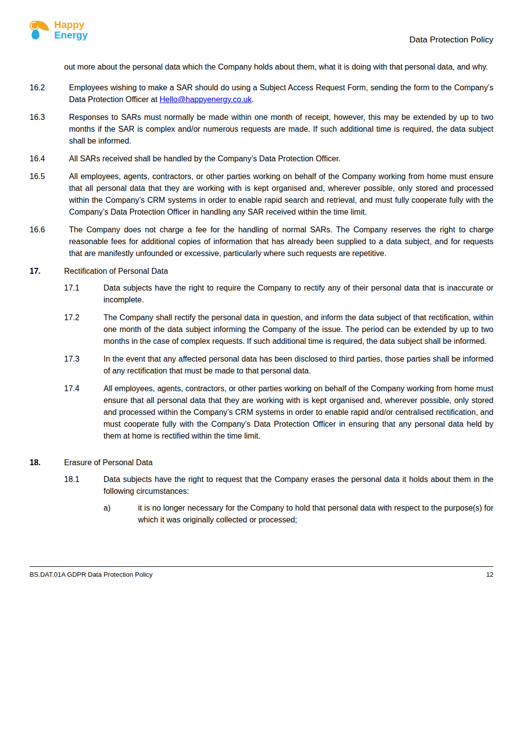Happy
Energy
Data Protection Policy
out more about the personal data which the Company holds about them, what it is doing with that personal data, and why.
16.2 Employees wishing to make a SAR should do using a Subject Access Request Form, sending the form to the Company’s Data Protection Officer at Hello@happyenergy.co.uk.
16.3 Responses to SARs must normally be made within one month of receipt, however, this may be extended by up to two months if the SAR is complex and/or numerous requests are made. If such additional time is required, the data subject shall be informed.
16.4 All SARs received shall be handled by the Company’s Data Protection Officer.
16.5 All employees, agents, contractors, or other parties working on behalf of the Company working from home must ensure that all personal data that they are working with is kept organised and, wherever possible, only stored and processed within the Company’s CRM systems in order to enable rapid search and retrieval, and must fully cooperate fully with the Company’s Data Protection Officer in handling any SAR received within the time limit.
16.6 The Company does not charge a fee for the handling of normal SARs. The Company reserves the right to charge reasonable fees for additional copies of information that has already been supplied to a data subject, and for requests that are manifestly unfounded or excessive, particularly where such requests are repetitive.
17.
Rectification of Personal Data
17.1 Data subjects have the right to require the Company to rectify any of their personal data that is inaccurate or incomplete.
17.2 The Company shall rectify the personal data in question, and inform the data subject of that rectification, within one month of the data subject informing the Company of the issue. The period can be extended by up to two months in the case of complex requests. If such additional time is required, the data subject shall be informed.
17.3 In the event that any affected personal data has been disclosed to third parties, those parties shall be informed of any rectification that must be made to that personal data.
17.4 All employees, agents, contractors, or other parties working on behalf of the Company working from home must ensure that all personal data that they are working with is kept organised and, wherever possible, only stored and processed within the Company’s CRM systems in order to enable rapid and/or centralised rectification, and must cooperate fully with the Company’s Data Protection Officer in ensuring that any personal data held by them at home is rectified within the time limit.
18.
Erasure of Personal Data
18.1
Data subjects have the right to request that the Company erases the personal data it holds about them in the following circumstances:
a) it is no longer necessary for the Company to hold that personal data with respect to the purpose(s) for which it was originally collected or processed;
BS.DAT.01A GDPR Data Protection Policy 12